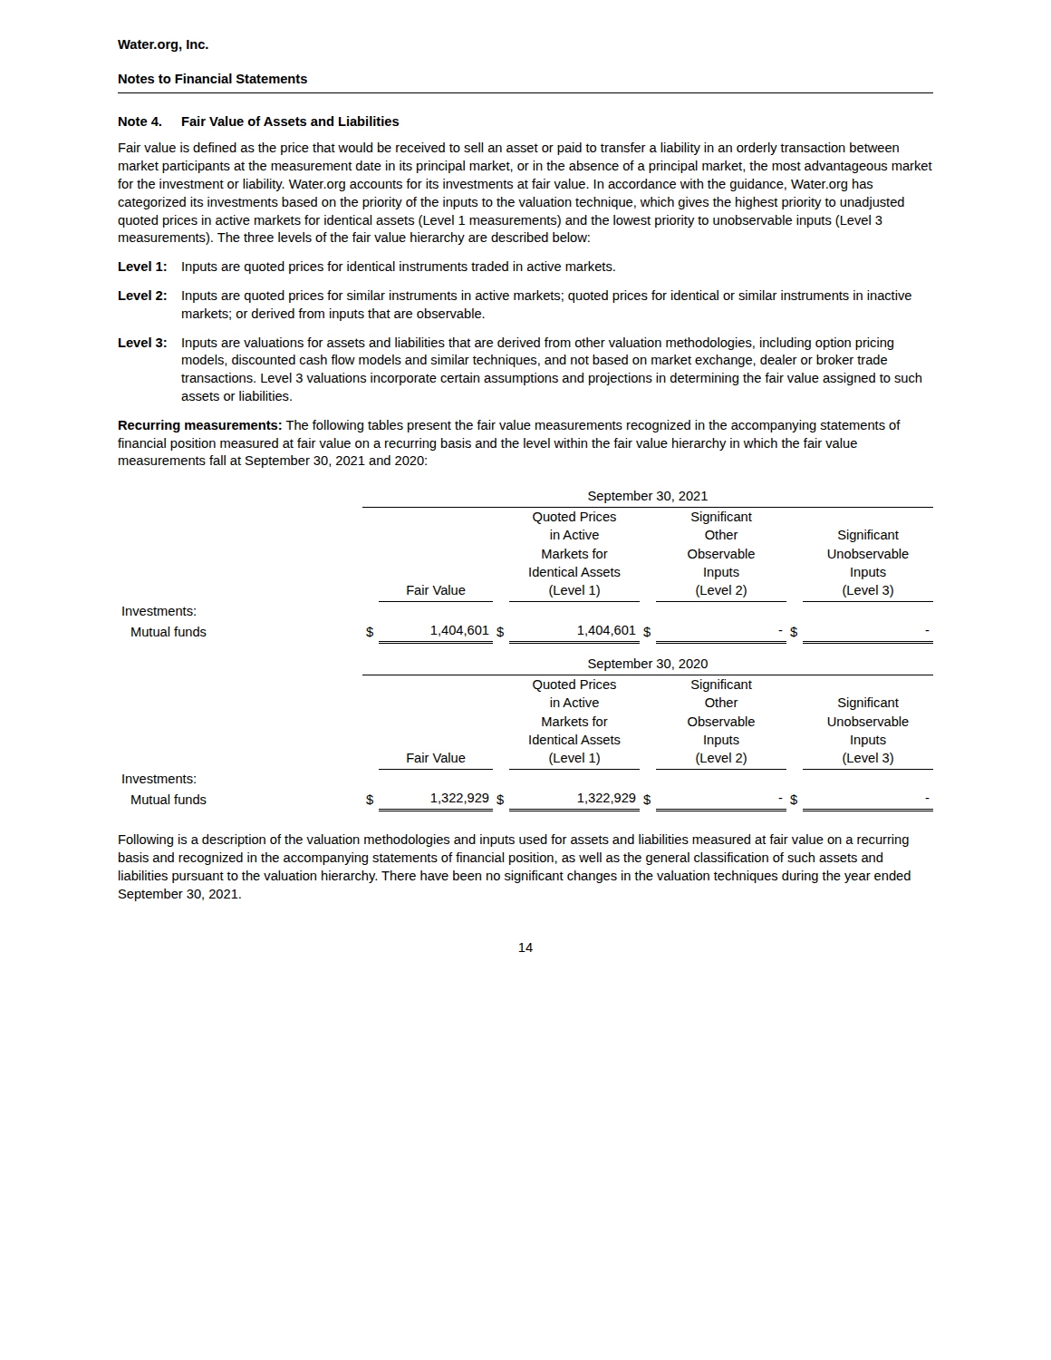Water.org, Inc.
Notes to Financial Statements
Note 4. Fair Value of Assets and Liabilities
Fair value is defined as the price that would be received to sell an asset or paid to transfer a liability in an orderly transaction between market participants at the measurement date in its principal market, or in the absence of a principal market, the most advantageous market for the investment or liability. Water.org accounts for its investments at fair value. In accordance with the guidance, Water.org has categorized its investments based on the priority of the inputs to the valuation technique, which gives the highest priority to unadjusted quoted prices in active markets for identical assets (Level 1 measurements) and the lowest priority to unobservable inputs (Level 3 measurements). The three levels of the fair value hierarchy are described below:
Level 1:
Inputs are quoted prices for identical instruments traded in active markets.
Level 2:
Inputs are quoted prices for similar instruments in active markets; quoted prices for identical or similar instruments in inactive markets; or derived from inputs that are observable.
Level 3:
Inputs are valuations for assets and liabilities that are derived from other valuation methodologies, including option pricing models, discounted cash flow models and similar techniques, and not based on market exchange, dealer or broker trade transactions. Level 3 valuations incorporate certain assumptions and projections in determining the fair value assigned to such assets or liabilities.
Recurring measurements: The following tables present the fair value measurements recognized in the accompanying statements of financial position measured at fair value on a recurring basis and the level within the fair value hierarchy in which the fair value measurements fall at September 30, 2021 and 2020:
| | September 30, 2021 |
| | | | | Quoted Prices | | Significant | | |
| | | | | in Active | | Other | | Significant |
| | | | | Markets for | | Observable | | Unobservable |
| | | | | Identical Assets | | Inputs | | Inputs |
| | | Fair Value | | (Level 1) | | (Level 2) | | (Level 3) |
| Investments: | | | | | | | | |
| Mutual funds | $ | 1,404,601 | $ | 1,404,601 | $ | - | $ | - |
| | September 30, 2020 |
| | | | | Quoted Prices | | Significant | | |
| | | | | in Active | | Other | | Significant |
| | | | | Markets for | | Observable | | Unobservable |
| | | | | Identical Assets | | Inputs | | Inputs |
| | | Fair Value | | (Level 1) | | (Level 2) | | (Level 3) |
| Investments: | | | | | | | | |
| Mutual funds | $ | 1,322,929 | $ | 1,322,929 | $ | - | $ | - |
Following is a description of the valuation methodologies and inputs used for assets and liabilities measured at fair value on a recurring basis and recognized in the accompanying statements of financial position, as well as the general classification of such assets and liabilities pursuant to the valuation hierarchy. There have been no significant changes in the valuation techniques during the year ended September 30, 2021.
14